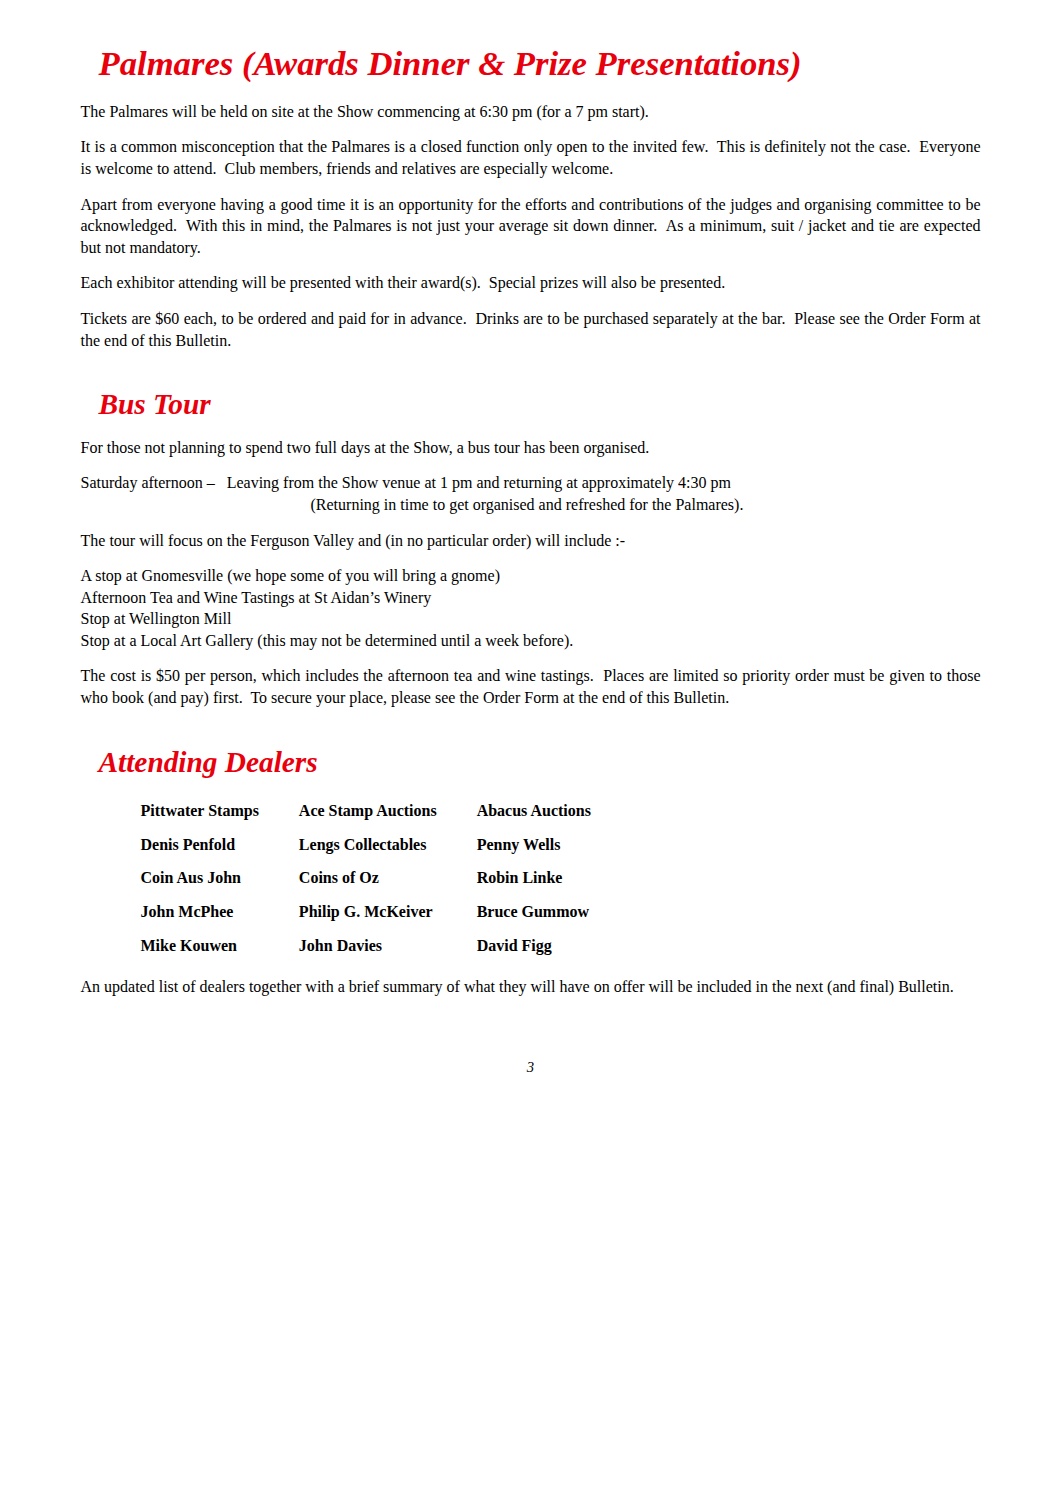Palmares (Awards Dinner & Prize Presentations)
The Palmares will be held on site at the Show commencing at 6:30 pm (for a 7 pm start).
It is a common misconception that the Palmares is a closed function only open to the invited few. This is definitely not the case. Everyone is welcome to attend. Club members, friends and relatives are especially welcome.
Apart from everyone having a good time it is an opportunity for the efforts and contributions of the judges and organising committee to be acknowledged. With this in mind, the Palmares is not just your average sit down dinner. As a minimum, suit / jacket and tie are expected but not mandatory.
Each exhibitor attending will be presented with their award(s). Special prizes will also be presented.
Tickets are $60 each, to be ordered and paid for in advance. Drinks are to be purchased separately at the bar. Please see the Order Form at the end of this Bulletin.
Bus Tour
For those not planning to spend two full days at the Show, a bus tour has been organised.
Saturday afternoon – Leaving from the Show venue at 1 pm and returning at approximately 4:30 pm (Returning in time to get organised and refreshed for the Palmares).
The tour will focus on the Ferguson Valley and (in no particular order) will include :-
A stop at Gnomesville (we hope some of you will bring a gnome)
Afternoon Tea and Wine Tastings at St Aidan’s Winery
Stop at Wellington Mill
Stop at a Local Art Gallery (this may not be determined until a week before).
The cost is $50 per person, which includes the afternoon tea and wine tastings. Places are limited so priority order must be given to those who book (and pay) first. To secure your place, please see the Order Form at the end of this Bulletin.
Attending Dealers
| Pittwater Stamps | Ace Stamp Auctions | Abacus Auctions |
| Denis Penfold | Lengs Collectables | Penny Wells |
| Coin Aus John | Coins of Oz | Robin Linke |
| John McPhee | Philip G. McKeiver | Bruce Gummow |
| Mike Kouwen | John Davies | David Figg |
An updated list of dealers together with a brief summary of what they will have on offer will be included in the next (and final) Bulletin.
3